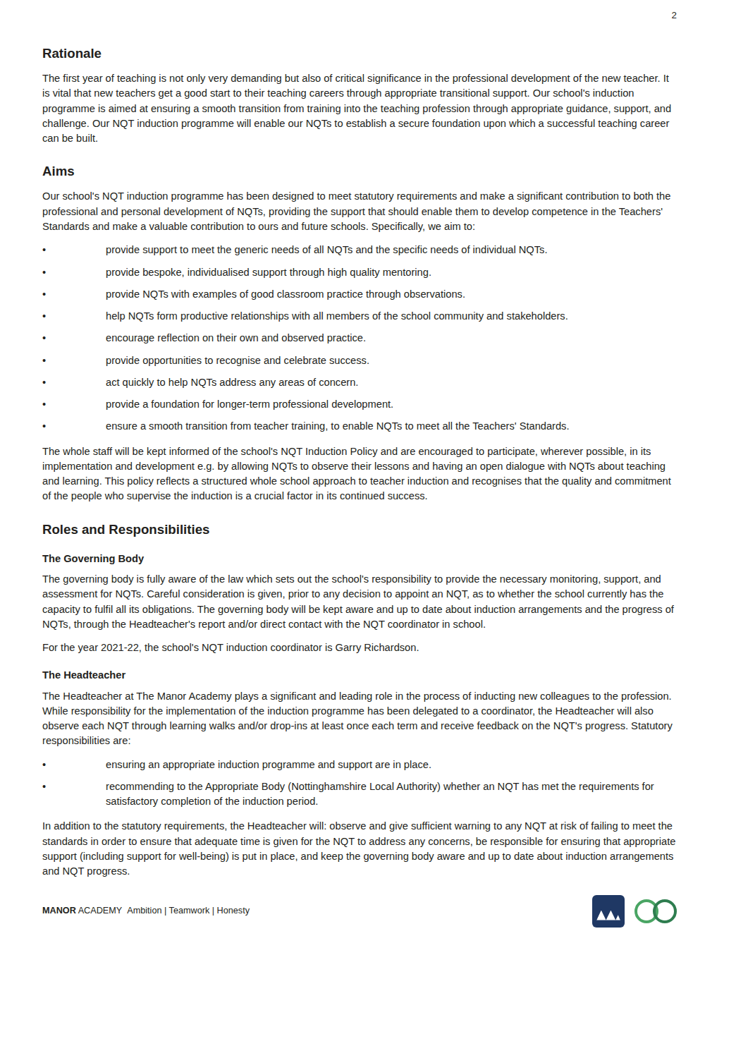2
Rationale
The first year of teaching is not only very demanding but also of critical significance in the professional development of the new teacher. It is vital that new teachers get a good start to their teaching careers through appropriate transitional support. Our school's induction programme is aimed at ensuring a smooth transition from training into the teaching profession through appropriate guidance, support, and challenge. Our NQT induction programme will enable our NQTs to establish a secure foundation upon which a successful teaching career can be built.
Aims
Our school's NQT induction programme has been designed to meet statutory requirements and make a significant contribution to both the professional and personal development of NQTs, providing the support that should enable them to develop competence in the Teachers' Standards and make a valuable contribution to ours and future schools. Specifically, we aim to:
provide support to meet the generic needs of all NQTs and the specific needs of individual NQTs.
provide bespoke, individualised support through high quality mentoring.
provide NQTs with examples of good classroom practice through observations.
help NQTs form productive relationships with all members of the school community and stakeholders.
encourage reflection on their own and observed practice.
provide opportunities to recognise and celebrate success.
act quickly to help NQTs address any areas of concern.
provide a foundation for longer-term professional development.
ensure a smooth transition from teacher training, to enable NQTs to meet all the Teachers' Standards.
The whole staff will be kept informed of the school's NQT Induction Policy and are encouraged to participate, wherever possible, in its implementation and development e.g. by allowing NQTs to observe their lessons and having an open dialogue with NQTs about teaching and learning. This policy reflects a structured whole school approach to teacher induction and recognises that the quality and commitment of the people who supervise the induction is a crucial factor in its continued success.
Roles and Responsibilities
The Governing Body
The governing body is fully aware of the law which sets out the school's responsibility to provide the necessary monitoring, support, and assessment for NQTs. Careful consideration is given, prior to any decision to appoint an NQT, as to whether the school currently has the capacity to fulfil all its obligations. The governing body will be kept aware and up to date about induction arrangements and the progress of NQTs, through the Headteacher's report and/or direct contact with the NQT coordinator in school.
For the year 2021-22, the school's NQT induction coordinator is Garry Richardson.
The Headteacher
The Headteacher at The Manor Academy plays a significant and leading role in the process of inducting new colleagues to the profession. While responsibility for the implementation of the induction programme has been delegated to a coordinator, the Headteacher will also observe each NQT through learning walks and/or drop-ins at least once each term and receive feedback on the NQT's progress. Statutory responsibilities are:
ensuring an appropriate induction programme and support are in place.
recommending to the Appropriate Body (Nottinghamshire Local Authority) whether an NQT has met the requirements for satisfactory completion of the induction period.
In addition to the statutory requirements, the Headteacher will: observe and give sufficient warning to any NQT at risk of failing to meet the standards in order to ensure that adequate time is given for the NQT to address any concerns, be responsible for ensuring that appropriate support (including support for well-being) is put in place, and keep the governing body aware and up to date about induction arrangements and NQT progress.
MANOR ACADEMY Ambition | Teamwork | Honesty